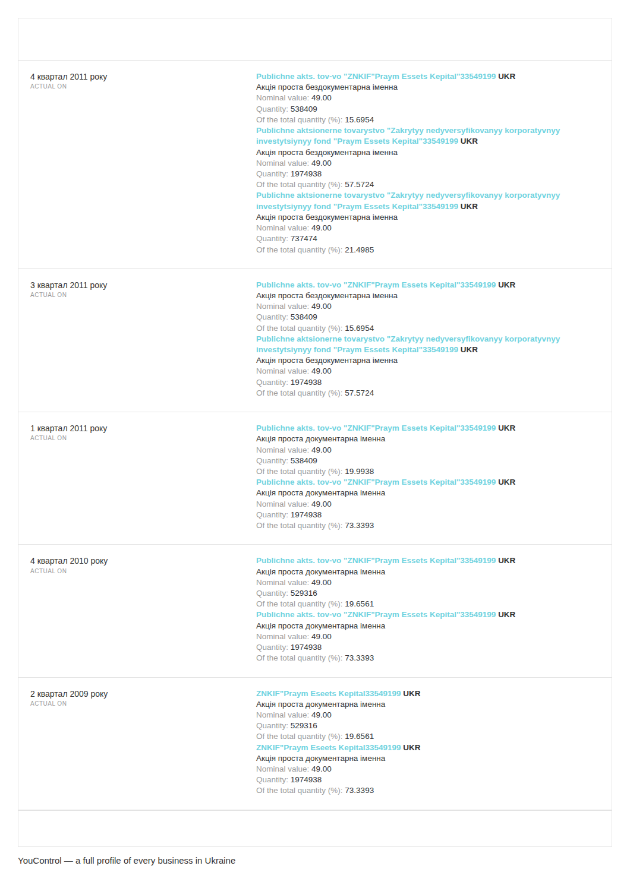4 квартал 2011 року
ACTUAL ON
Publichne akts. tov-vo "ZNKIF"Praym Essets Kepital"33549199 UKR
Акція проста бездокументарна іменна
Nominal value: 49.00
Quantity: 538409
Of the total quantity (%): 15.6954
Publichne aktsionerne tovarystvo "Zakrytyy nedyversyfikovanyy korporatyvnyy investytsiynyy fond "Praym Essets Kepital"33549199 UKR
Акція проста бездокументарна іменна
Nominal value: 49.00
Quantity: 1974938
Of the total quantity (%): 57.5724
Publichne aktsionerne tovarystvo "Zakrytyy nedyversyfikovanyy korporatyvnyy investytsiynyy fond "Praym Essets Kepital"33549199 UKR
Акція проста бездокументарна іменна
Nominal value: 49.00
Quantity: 737474
Of the total quantity (%): 21.4985
3 квартал 2011 року
ACTUAL ON
Publichne akts. tov-vo "ZNKIF"Praym Essets Kepital"33549199 UKR
Акція проста бездокументарна іменна
Nominal value: 49.00
Quantity: 538409
Of the total quantity (%): 15.6954
Publichne aktsionerne tovarystvo "Zakrytyy nedyversyfikovanyy korporatyvnyy investytsiynyy fond "Praym Essets Kepital"33549199 UKR
Акція проста бездокументарна іменна
Nominal value: 49.00
Quantity: 1974938
Of the total quantity (%): 57.5724
1 квартал 2011 року
ACTUAL ON
Publichne akts. tov-vo "ZNKIF"Praym Essets Kepital"33549199 UKR
Акція проста документарна іменна
Nominal value: 49.00
Quantity: 538409
Of the total quantity (%): 19.9938
Publichne akts. tov-vo "ZNKIF"Praym Essets Kepital"33549199 UKR
Акція проста документарна іменна
Nominal value: 49.00
Quantity: 1974938
Of the total quantity (%): 73.3393
4 квартал 2010 року
ACTUAL ON
Publichne akts. tov-vo "ZNKIF"Praym Essets Kepital"33549199 UKR
Акція проста документарна іменна
Nominal value: 49.00
Quantity: 529316
Of the total quantity (%): 19.6561
Publichne akts. tov-vo "ZNKIF"Praym Essets Kepital"33549199 UKR
Акція проста документарна іменна
Nominal value: 49.00
Quantity: 1974938
Of the total quantity (%): 73.3393
2 квартал 2009 року
ACTUAL ON
ZNKIF"Praym Eseets Kepital33549199 UKR
Акція проста документарна іменна
Nominal value: 49.00
Quantity: 529316
Of the total quantity (%): 19.6561
ZNKIF"Praym Eseets Kepital33549199 UKR
Акція проста документарна іменна
Nominal value: 49.00
Quantity: 1974938
Of the total quantity (%): 73.3393
YouControl — a full profile of every business in Ukraine